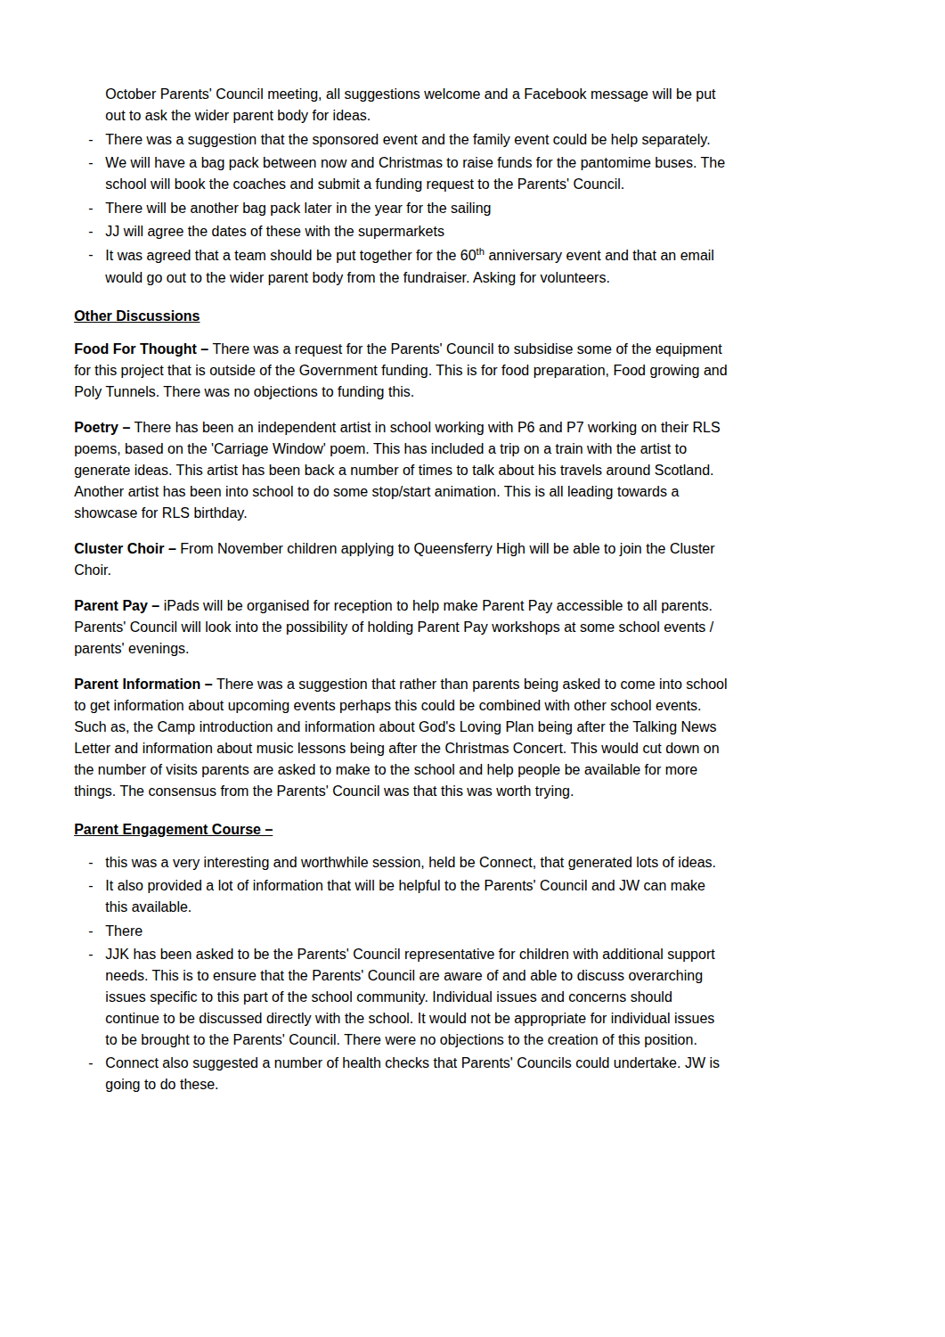October Parents' Council meeting, all suggestions welcome and a Facebook message will be put out to ask the wider parent body for ideas.
There was a suggestion that the sponsored event and the family event could be help separately.
We will have a bag pack between now and Christmas to raise funds for the pantomime buses. The school will book the coaches and submit a funding request to the Parents' Council.
There will be another bag pack later in the year for the sailing
JJ will agree the dates of these with the supermarkets
It was agreed that a team should be put together for the 60th anniversary event and that an email would go out to the wider parent body from the fundraiser. Asking for volunteers.
Other Discussions
Food For Thought – There was a request for the Parents' Council to subsidise some of the equipment for this project that is outside of the Government funding. This is for food preparation, Food growing and Poly Tunnels. There was no objections to funding this.
Poetry – There has been an independent artist in school working with P6 and P7 working on their RLS poems, based on the 'Carriage Window' poem. This has included a trip on a train with the artist to generate ideas. This artist has been back a number of times to talk about his travels around Scotland. Another artist has been into school to do some stop/start animation. This is all leading towards a showcase for RLS birthday.
Cluster Choir – From November children applying to Queensferry High will be able to join the Cluster Choir.
Parent Pay – iPads will be organised for reception to help make Parent Pay accessible to all parents. Parents' Council will look into the possibility of holding Parent Pay workshops at some school events / parents' evenings.
Parent Information – There was a suggestion that rather than parents being asked to come into school to get information about upcoming events perhaps this could be combined with other school events. Such as, the Camp introduction and information about God's Loving Plan being after the Talking News Letter and information about music lessons being after the Christmas Concert. This would cut down on the number of visits parents are asked to make to the school and help people be available for more things. The consensus from the Parents' Council was that this was worth trying.
Parent Engagement Course –
this was a very interesting and worthwhile session, held be Connect, that generated lots of ideas.
It also provided a lot of information that will be helpful to the Parents' Council and JW can make this available.
There
JJK has been asked to be the Parents' Council representative for children with additional support needs. This is to ensure that the Parents' Council are aware of and able to discuss overarching issues specific to this part of the school community. Individual issues and concerns should continue to be discussed directly with the school. It would not be appropriate for individual issues to be brought to the Parents' Council. There were no objections to the creation of this position.
Connect also suggested a number of health checks that Parents' Councils could undertake. JW is going to do these.